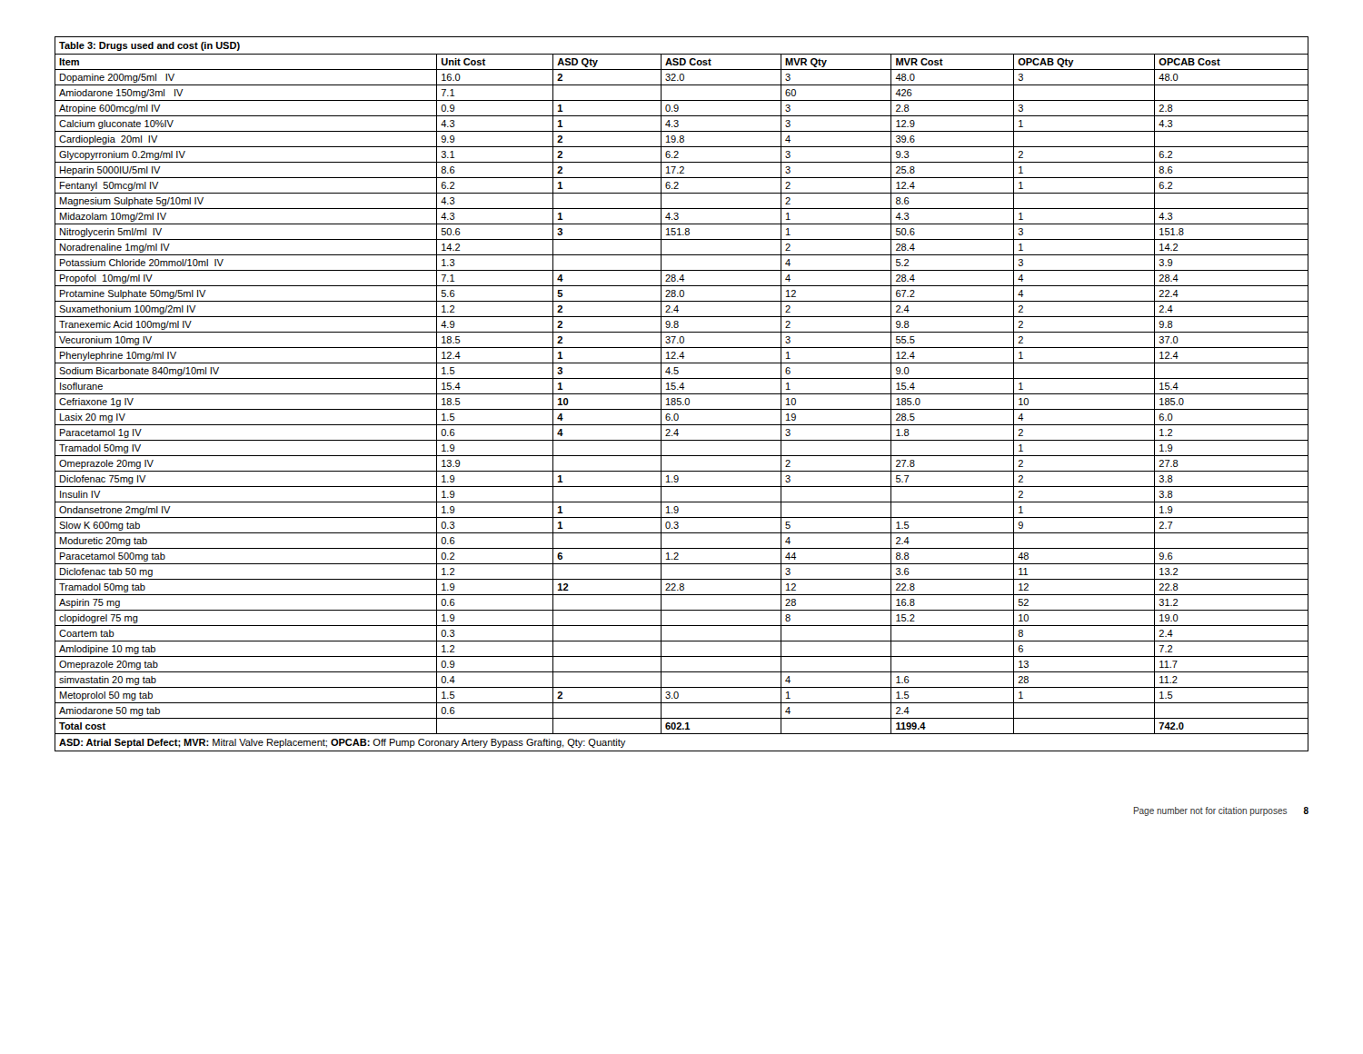Table 3: Drugs used and cost (in USD)
| Item | Unit Cost | ASD Qty | ASD Cost | MVR Qty | MVR Cost | OPCAB Qty | OPCAB Cost |
| --- | --- | --- | --- | --- | --- | --- | --- |
| Dopamine 200mg/5ml IV | 16.0 | 2 | 32.0 | 3 | 48.0 | 3 | 48.0 |
| Amiodarone 150mg/3ml IV | 7.1 | | | 60 | 426 | | |
| Atropine 600mcg/ml IV | 0.9 | 1 | 0.9 | 3 | 2.8 | 3 | 2.8 |
| Calcium gluconate 10%IV | 4.3 | 1 | 4.3 | 3 | 12.9 | 1 | 4.3 |
| Cardioplegia 20ml IV | 9.9 | 2 | 19.8 | 4 | 39.6 | | |
| Glycopyrronium 0.2mg/ml IV | 3.1 | 2 | 6.2 | 3 | 9.3 | 2 | 6.2 |
| Heparin 5000IU/5ml IV | 8.6 | 2 | 17.2 | 3 | 25.8 | 1 | 8.6 |
| Fentanyl 50mcg/ml IV | 6.2 | 1 | 6.2 | 2 | 12.4 | 1 | 6.2 |
| Magnesium Sulphate 5g/10ml IV | 4.3 | | | 2 | 8.6 | | |
| Midazolam 10mg/2ml IV | 4.3 | 1 | 4.3 | 1 | 4.3 | 1 | 4.3 |
| Nitroglycerin 5ml/ml IV | 50.6 | 3 | 151.8 | 1 | 50.6 | 3 | 151.8 |
| Noradrenaline 1mg/ml IV | 14.2 | | | 2 | 28.4 | 1 | 14.2 |
| Potassium Chloride 20mmol/10ml IV | 1.3 | | | 4 | 5.2 | 3 | 3.9 |
| Propofol 10mg/ml IV | 7.1 | 4 | 28.4 | 4 | 28.4 | 4 | 28.4 |
| Protamine Sulphate 50mg/5ml IV | 5.6 | 5 | 28.0 | 12 | 67.2 | 4 | 22.4 |
| Suxamethonium 100mg/2ml IV | 1.2 | 2 | 2.4 | 2 | 2.4 | 2 | 2.4 |
| Tranexemic Acid 100mg/ml IV | 4.9 | 2 | 9.8 | 2 | 9.8 | 2 | 9.8 |
| Vecuronium 10mg IV | 18.5 | 2 | 37.0 | 3 | 55.5 | 2 | 37.0 |
| Phenylephrine 10mg/ml IV | 12.4 | 1 | 12.4 | 1 | 12.4 | 1 | 12.4 |
| Sodium Bicarbonate 840mg/10ml IV | 1.5 | 3 | 4.5 | 6 | 9.0 | | |
| Isoflurane | 15.4 | 1 | 15.4 | 1 | 15.4 | 1 | 15.4 |
| Cefriaxone 1g IV | 18.5 | 10 | 185.0 | 10 | 185.0 | 10 | 185.0 |
| Lasix 20 mg IV | 1.5 | 4 | 6.0 | 19 | 28.5 | 4 | 6.0 |
| Paracetamol 1g IV | 0.6 | 4 | 2.4 | 3 | 1.8 | 2 | 1.2 |
| Tramadol 50mg IV | 1.9 | | | | | 1 | 1.9 |
| Omeprazole 20mg IV | 13.9 | | | 2 | 27.8 | 2 | 27.8 |
| Diclofenac 75mg IV | 1.9 | 1 | 1.9 | 3 | 5.7 | 2 | 3.8 |
| Insulin IV | 1.9 | | | | | 2 | 3.8 |
| Ondansetrone 2mg/ml IV | 1.9 | 1 | 1.9 | | | 1 | 1.9 |
| Slow K 600mg tab | 0.3 | 1 | 0.3 | 5 | 1.5 | 9 | 2.7 |
| Moduretic 20mg tab | 0.6 | | | 4 | 2.4 | | |
| Paracetamol 500mg tab | 0.2 | 6 | 1.2 | 44 | 8.8 | 48 | 9.6 |
| Diclofenac tab 50 mg | 1.2 | | | 3 | 3.6 | 11 | 13.2 |
| Tramadol 50mg tab | 1.9 | 12 | 22.8 | 12 | 22.8 | 12 | 22.8 |
| Aspirin 75 mg | 0.6 | | | 28 | 16.8 | 52 | 31.2 |
| clopidogrel 75 mg | 1.9 | | | 8 | 15.2 | 10 | 19.0 |
| Coartem tab | 0.3 | | | | | 8 | 2.4 |
| Amlodipine 10 mg tab | 1.2 | | | | | 6 | 7.2 |
| Omeprazole 20mg tab | 0.9 | | | | | 13 | 11.7 |
| simvastatin 20 mg tab | 0.4 | | | 4 | 1.6 | 28 | 11.2 |
| Metoprolol 50 mg tab | 1.5 | 2 | 3.0 | 1 | 1.5 | 1 | 1.5 |
| Amiodarone 50 mg tab | 0.6 | | | 4 | 2.4 | | |
| Total cost | | | 602.1 | | 1199.4 | | 742.0 |
ASD: Atrial Septal Defect; MVR: Mitral Valve Replacement; OPCAB: Off Pump Coronary Artery Bypass Grafting, Qty: Quantity
Page number not for citation purposes8